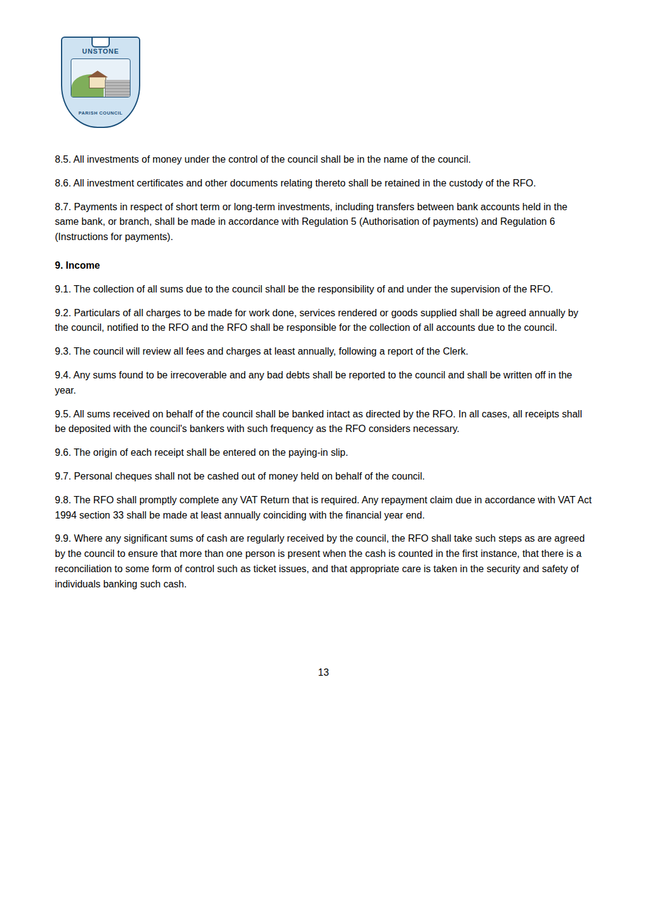UNSTONE
PARISH COUNCIL
8.5. All investments of money under the control of the council shall be in the name of the council.
8.6. All investment certificates and other documents relating thereto shall be retained in the custody of the RFO.
8.7. Payments in respect of short term or long-term investments, including transfers between bank accounts held in the same bank, or branch, shall be made in accordance with Regulation 5 (Authorisation of payments) and Regulation 6 (Instructions for payments).
9. Income
9.1. The collection of all sums due to the council shall be the responsibility of and under the supervision of the RFO.
9.2. Particulars of all charges to be made for work done, services rendered or goods supplied shall be agreed annually by the council, notified to the RFO and the RFO shall be responsible for the collection of all accounts due to the council.
9.3. The council will review all fees and charges at least annually, following a report of the Clerk.
9.4. Any sums found to be irrecoverable and any bad debts shall be reported to the council and shall be written off in the year.
9.5. All sums received on behalf of the council shall be banked intact as directed by the RFO. In all cases, all receipts shall be deposited with the council's bankers with such frequency as the RFO considers necessary.
9.6. The origin of each receipt shall be entered on the paying-in slip.
9.7. Personal cheques shall not be cashed out of money held on behalf of the council.
9.8. The RFO shall promptly complete any VAT Return that is required. Any repayment claim due in accordance with VAT Act 1994 section 33 shall be made at least annually coinciding with the financial year end.
9.9. Where any significant sums of cash are regularly received by the council, the RFO shall take such steps as are agreed by the council to ensure that more than one person is present when the cash is counted in the first instance, that there is a reconciliation to some form of control such as ticket issues, and that appropriate care is taken in the security and safety of individuals banking such cash.
13